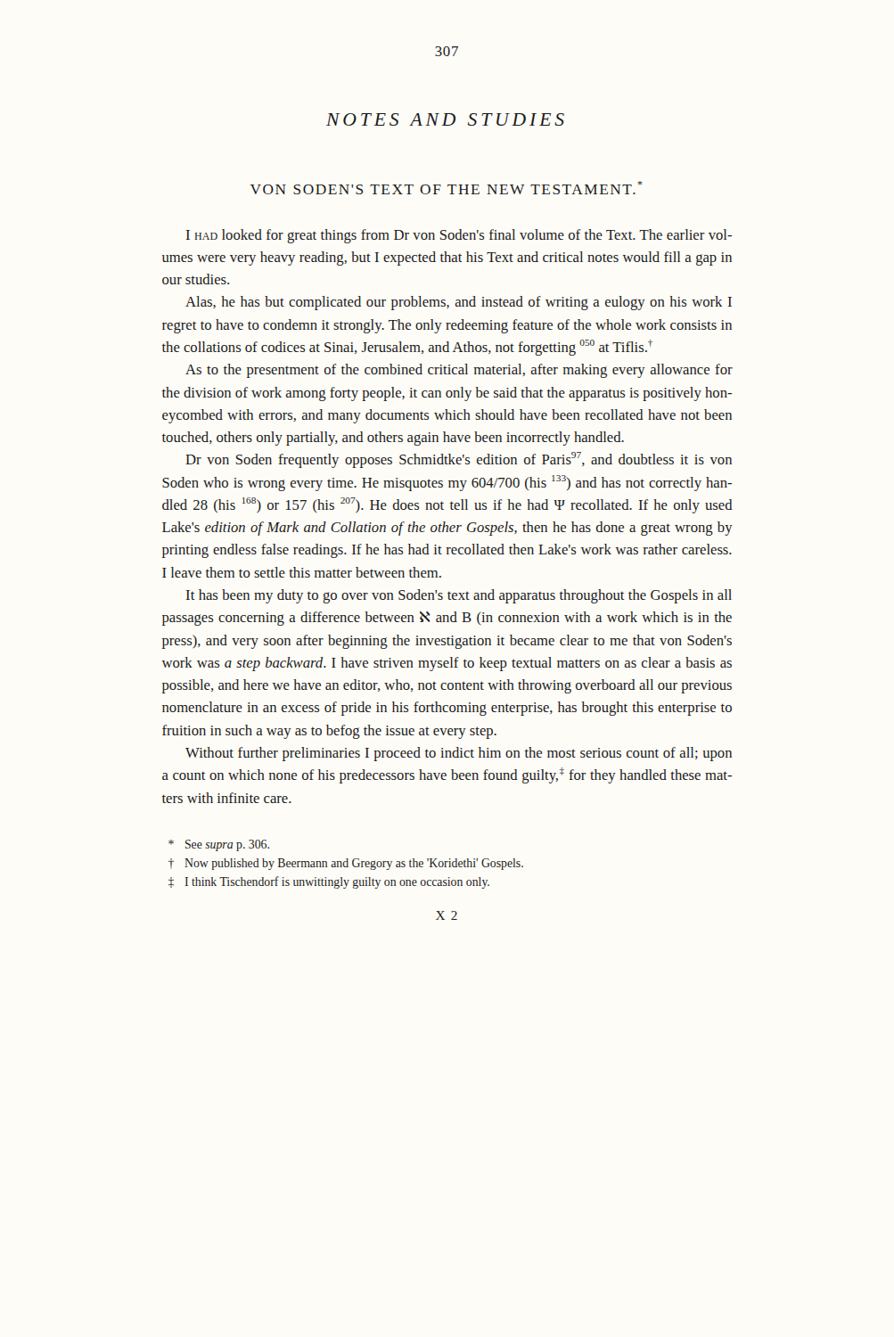307
NOTES AND STUDIES
Von Soden's Text of the New Testament.*
I had looked for great things from Dr von Soden's final volume of the Text. The earlier volumes were very heavy reading, but I expected that his Text and critical notes would fill a gap in our studies.
Alas, he has but complicated our problems, and instead of writing a eulogy on his work I regret to have to condemn it strongly. The only redeeming feature of the whole work consists in the collations of codices at Sinai, Jerusalem, and Athos, not forgetting 050 at Tiflis.†
As to the presentment of the combined critical material, after making every allowance for the division of work among forty people, it can only be said that the apparatus is positively honeycombed with errors, and many documents which should have been recollated have not been touched, others only partially, and others again have been incorrectly handled.
Dr von Soden frequently opposes Schmidtke's edition of Paris97, and doubtless it is von Soden who is wrong every time. He misquotes my 604/700 (his 133) and has not correctly handled 28 (his 168) or 157 (his 207). He does not tell us if he had Ψ recollated. If he only used Lake's edition of Mark and Collation of the other Gospels, then he has done a great wrong by printing endless false readings. If he has had it recollated then Lake's work was rather careless. I leave them to settle this matter between them.
It has been my duty to go over von Soden's text and apparatus throughout the Gospels in all passages concerning a difference between ℵ and B (in connexion with a work which is in the press), and very soon after beginning the investigation it became clear to me that von Soden's work was a step backward. I have striven myself to keep textual matters on as clear a basis as possible, and here we have an editor, who, not content with throwing overboard all our previous nomenclature in an excess of pride in his forthcoming enterprise, has brought this enterprise to fruition in such a way as to befog the issue at every step.
Without further preliminaries I proceed to indict him on the most serious count of all; upon a count on which none of his predecessors have been found guilty,‡ for they handled these matters with infinite care.
* See supra p. 306.
† Now published by Beermann and Gregory as the 'Koridethi' Gospels.
‡ I think Tischendorf is unwittingly guilty on one occasion only.
X 2